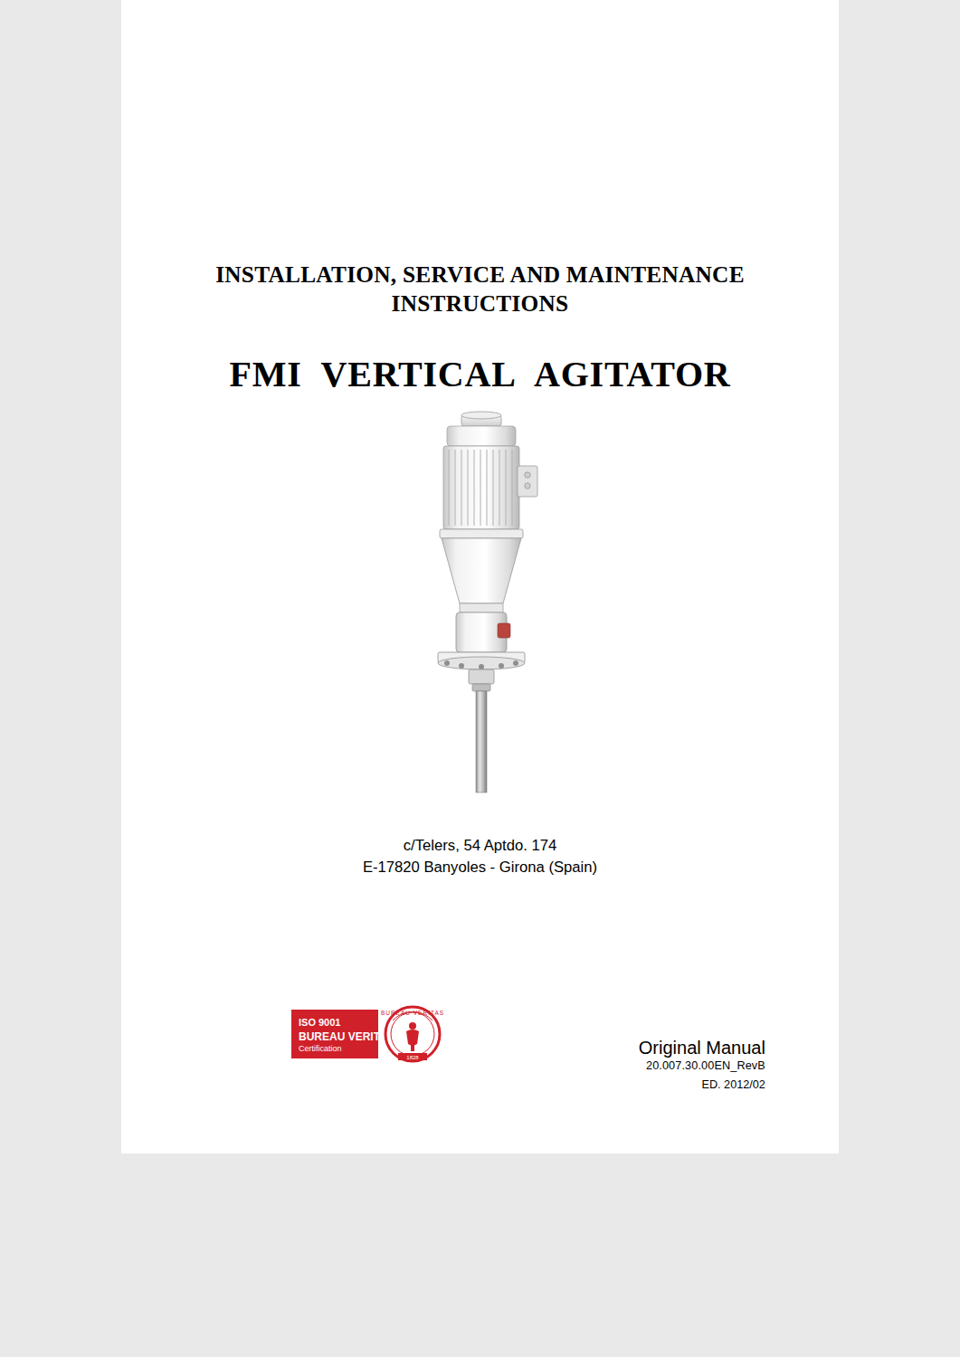INSTALLATION, SERVICE AND MAINTENANCE
INSTRUCTIONS
FMI VERTICAL AGITATOR
c/Telers, 54 Aptdo. 174
E-17820 Banyoles - Girona (Spain)
ISO 9001 BUREAU VERITAS Certification BUREAU VERITAS 1828
Original Manual
20.007.30.00EN_RevB
ED. 2012/02